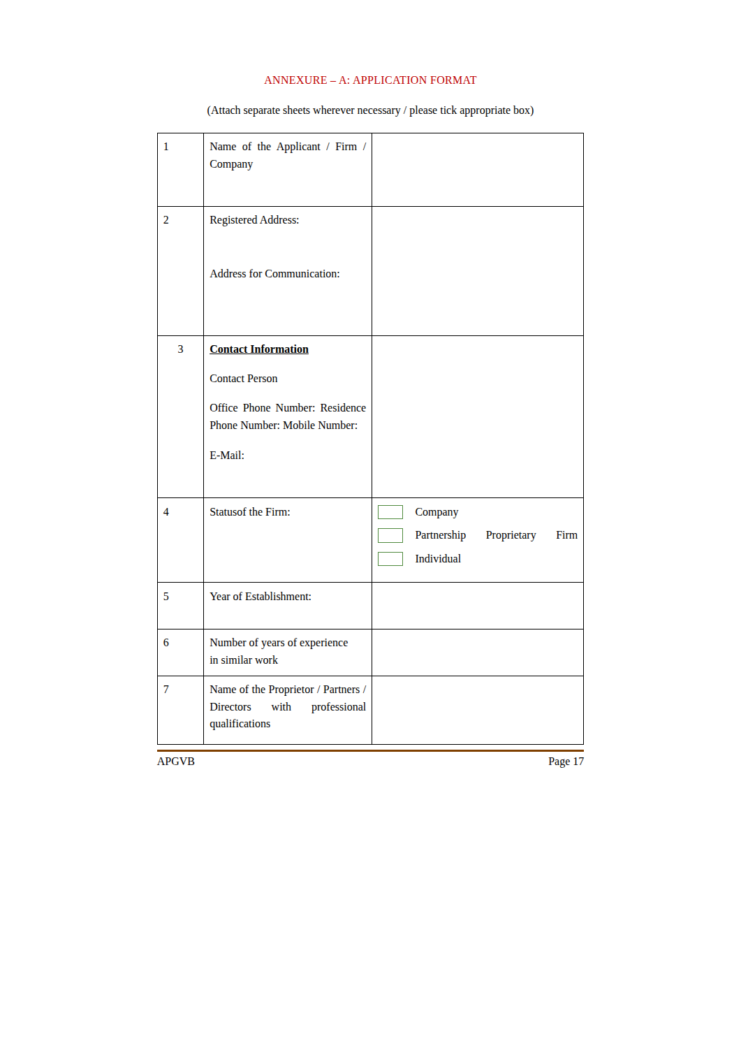ANNEXURE – A: APPLICATION FORMAT
(Attach separate sheets wherever necessary / please tick appropriate box)
| 1 | Name of the Applicant / Firm / Company | |
| 2 | Registered Address: Address for Communication: | |
| 3 | Contact Information Contact Person Office Phone Number: Residence Phone Number: Mobile Number: E-Mail: | |
| 4 | Statusof the Firm: | Company Partnership Proprietary Firm Individual |
| 5 | Year of Establishment: | |
| 6 | Number of years of experience in similar work | |
| 7 | Name of the Proprietor / Partners / Directors with professional qualifications | |
APGVB Page 17